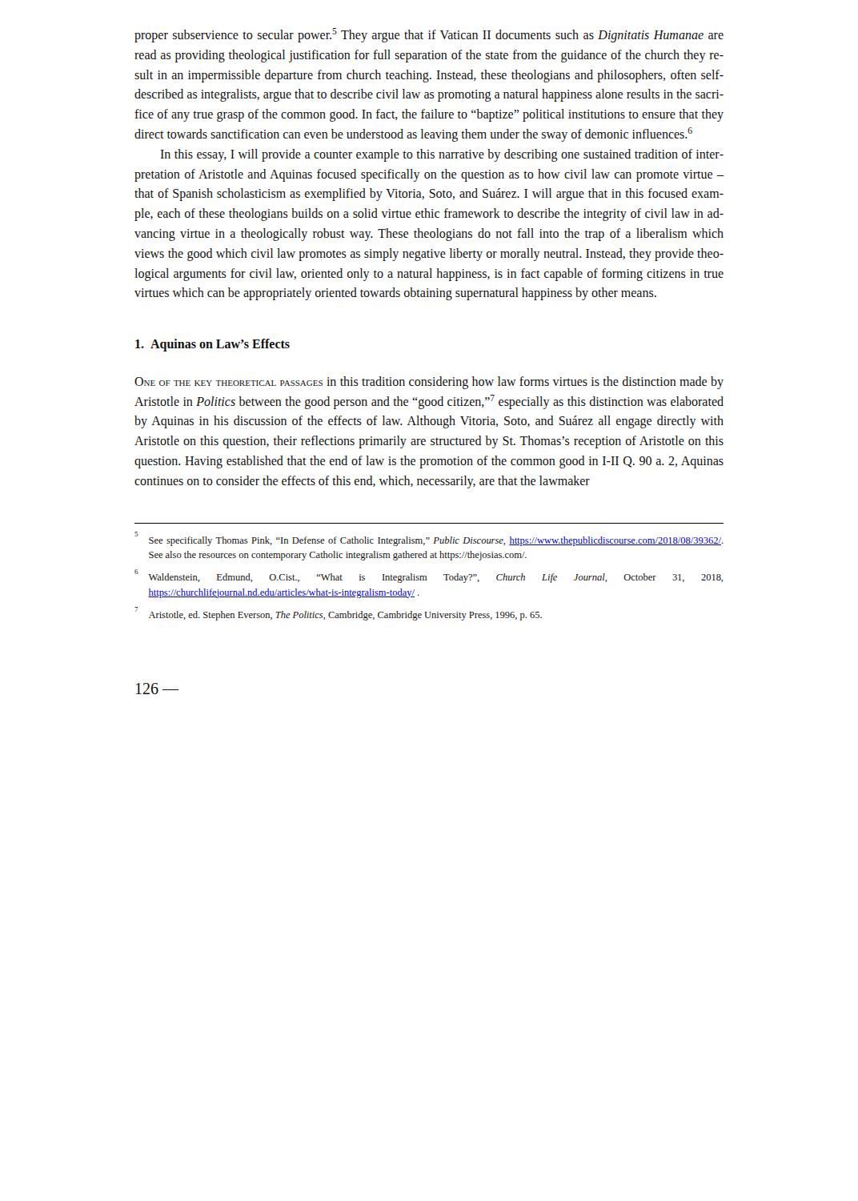proper subservience to secular power.5 They argue that if Vatican II documents such as Dignitatis Humanae are read as providing theological justification for full separation of the state from the guidance of the church they result in an impermissible departure from church teaching. Instead, these theologians and philosophers, often self-described as integralists, argue that to describe civil law as promoting a natural happiness alone results in the sacrifice of any true grasp of the common good. In fact, the failure to “baptize” political institutions to ensure that they direct towards sanctification can even be understood as leaving them under the sway of demonic influences.6
In this essay, I will provide a counter example to this narrative by describing one sustained tradition of interpretation of Aristotle and Aquinas focused specifically on the question as to how civil law can promote virtue – that of Spanish scholasticism as exemplified by Vitoria, Soto, and Suárez. I will argue that in this focused example, each of these theologians builds on a solid virtue ethic framework to describe the integrity of civil law in advancing virtue in a theologically robust way. These theologians do not fall into the trap of a liberalism which views the good which civil law promotes as simply negative liberty or morally neutral. Instead, they provide theological arguments for civil law, oriented only to a natural happiness, is in fact capable of forming citizens in true virtues which can be appropriately oriented towards obtaining supernatural happiness by other means.
1. Aquinas on Law’s Effects
One of the key theoretical passages in this tradition considering how law forms virtues is the distinction made by Aristotle in Politics between the good person and the “good citizen,”7 especially as this distinction was elaborated by Aquinas in his discussion of the effects of law. Although Vitoria, Soto, and Suárez all engage directly with Aristotle on this question, their reflections primarily are structured by St. Thomas’s reception of Aristotle on this question. Having established that the end of law is the promotion of the common good in I-II Q. 90 a. 2, Aquinas continues on to consider the effects of this end, which, necessarily, are that the lawmaker
5 See specifically Thomas Pink, “In Defense of Catholic Integralism,” Public Discourse, https://www.thepublicdiscourse.com/2018/08/39362/. See also the resources on contemporary Catholic integralism gathered at https://thejosias.com/.
6 Waldenstein, Edmund, O.Cist., “What is Integralism Today?”, Church Life Journal, October 31, 2018, https://churchlifejournal.nd.edu/articles/what-is-integralism-today/ .
7 Aristotle, ed. Stephen Everson, The Politics, Cambridge, Cambridge University Press, 1996, p. 65.
126 —